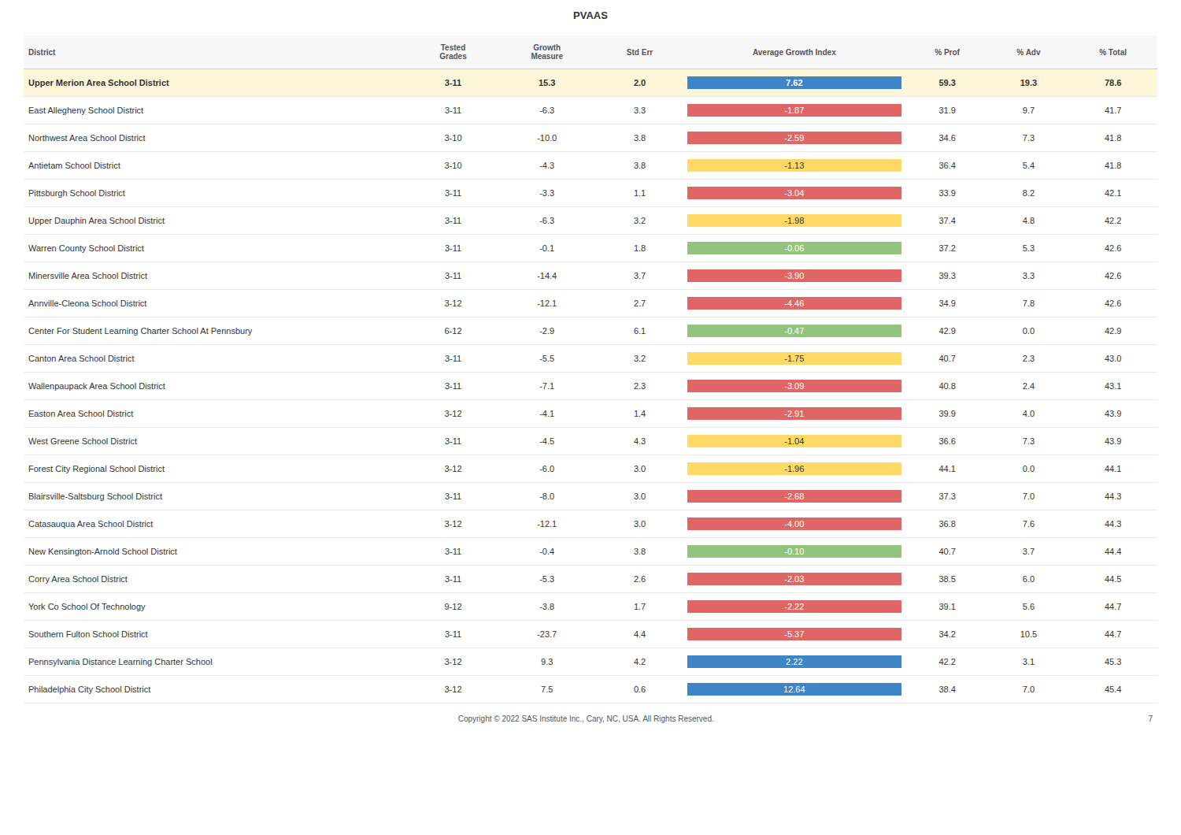PVAAS
| District | Tested Grades | Growth Measure | Std Err | Average Growth Index | % Prof | % Adv | % Total |
| --- | --- | --- | --- | --- | --- | --- | --- |
| Upper Merion Area School District | 3-11 | 15.3 | 2.0 | 7.62 | 59.3 | 19.3 | 78.6 |
| East Allegheny School District | 3-11 | -6.3 | 3.3 | -1.87 | 31.9 | 9.7 | 41.7 |
| Northwest Area School District | 3-10 | -10.0 | 3.8 | -2.59 | 34.6 | 7.3 | 41.8 |
| Antietam School District | 3-10 | -4.3 | 3.8 | -1.13 | 36.4 | 5.4 | 41.8 |
| Pittsburgh School District | 3-11 | -3.3 | 1.1 | -3.04 | 33.9 | 8.2 | 42.1 |
| Upper Dauphin Area School District | 3-11 | -6.3 | 3.2 | -1.98 | 37.4 | 4.8 | 42.2 |
| Warren County School District | 3-11 | -0.1 | 1.8 | -0.06 | 37.2 | 5.3 | 42.6 |
| Minersville Area School District | 3-11 | -14.4 | 3.7 | -3.90 | 39.3 | 3.3 | 42.6 |
| Annville-Cleona School District | 3-12 | -12.1 | 2.7 | -4.46 | 34.9 | 7.8 | 42.6 |
| Center For Student Learning Charter School At Pennsbury | 6-12 | -2.9 | 6.1 | -0.47 | 42.9 | 0.0 | 42.9 |
| Canton Area School District | 3-11 | -5.5 | 3.2 | -1.75 | 40.7 | 2.3 | 43.0 |
| Wallenpaupack Area School District | 3-11 | -7.1 | 2.3 | -3.09 | 40.8 | 2.4 | 43.1 |
| Easton Area School District | 3-12 | -4.1 | 1.4 | -2.91 | 39.9 | 4.0 | 43.9 |
| West Greene School District | 3-11 | -4.5 | 4.3 | -1.04 | 36.6 | 7.3 | 43.9 |
| Forest City Regional School District | 3-12 | -6.0 | 3.0 | -1.96 | 44.1 | 0.0 | 44.1 |
| Blairsville-Saltsburg School District | 3-11 | -8.0 | 3.0 | -2.68 | 37.3 | 7.0 | 44.3 |
| Catasauqua Area School District | 3-12 | -12.1 | 3.0 | -4.00 | 36.8 | 7.6 | 44.3 |
| New Kensington-Arnold School District | 3-11 | -0.4 | 3.8 | -0.10 | 40.7 | 3.7 | 44.4 |
| Corry Area School District | 3-11 | -5.3 | 2.6 | -2.03 | 38.5 | 6.0 | 44.5 |
| York Co School Of Technology | 9-12 | -3.8 | 1.7 | -2.22 | 39.1 | 5.6 | 44.7 |
| Southern Fulton School District | 3-11 | -23.7 | 4.4 | -5.37 | 34.2 | 10.5 | 44.7 |
| Pennsylvania Distance Learning Charter School | 3-12 | 9.3 | 4.2 | 2.22 | 42.2 | 3.1 | 45.3 |
| Philadelphia City School District | 3-12 | 7.5 | 0.6 | 12.64 | 38.4 | 7.0 | 45.4 |
Copyright © 2022 SAS Institute Inc., Cary, NC, USA. All Rights Reserved. 7